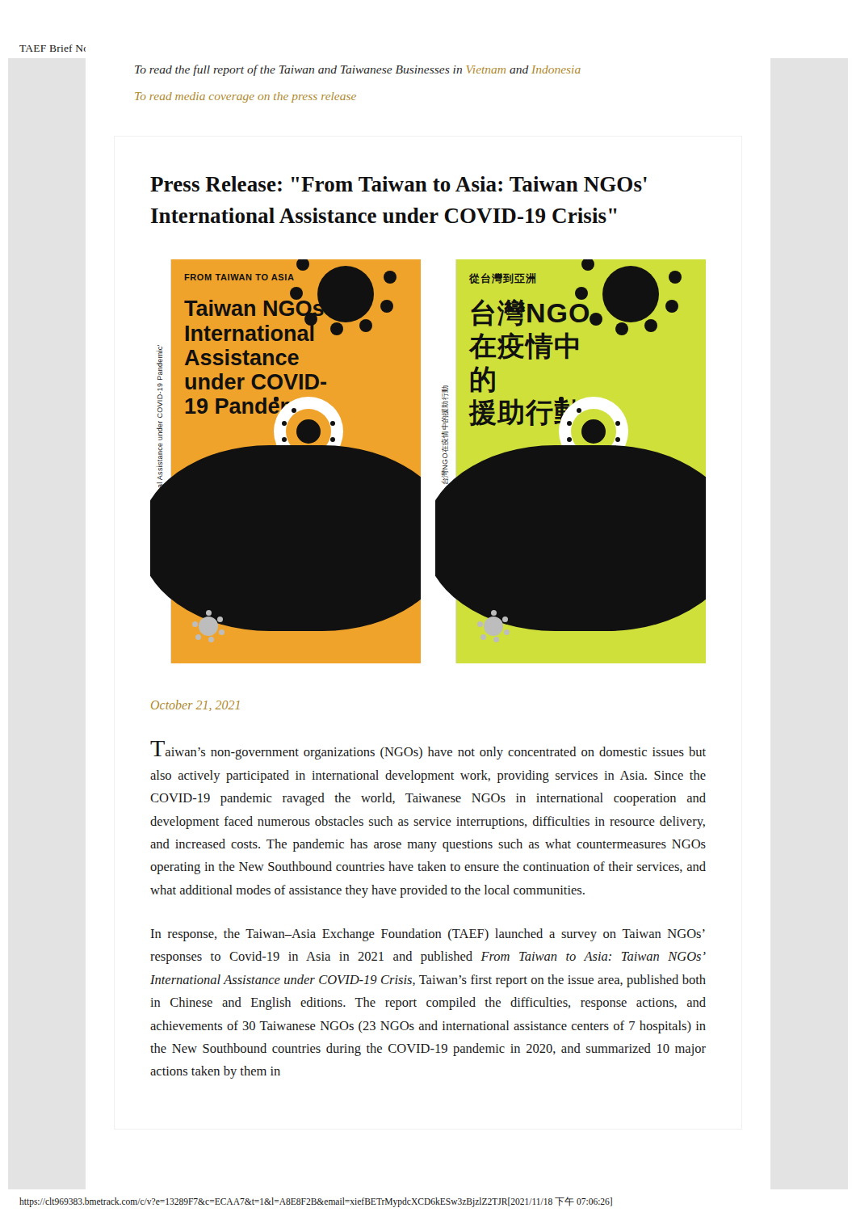TAEF Brief No. 78
To read the full report of the Taiwan and Taiwanese Businesses in Vietnam and Indonesia
To read media coverage on the press release
Press Release: "From Taiwan to Asia: Taiwan NGOs' International Assistance under COVID-19 Crisis"
'Taiwan NGOs' International Assistance under COVID-19 Pandemic'
FROM TAIWAN TO ASIA
Taiwan NGOs’ International Assistance under COVID-19 Pandemic
從台灣到亞洲　台灣NGO在疫情中的援助行動
從台灣到亞洲
台灣NGO
在疫情中的
援助行動
October 21, 2021
Taiwan’s non-government organizations (NGOs) have not only concentrated on domestic issues but also actively participated in international development work, providing services in Asia. Since the COVID-19 pandemic ravaged the world, Taiwanese NGOs in international cooperation and development faced numerous obstacles such as service interruptions, difficulties in resource delivery, and increased costs. The pandemic has arose many questions such as what countermeasures NGOs operating in the New Southbound countries have taken to ensure the continuation of their services, and what additional modes of assistance they have provided to the local communities.
In response, the Taiwan–Asia Exchange Foundation (TAEF) launched a survey on Taiwan NGOs’ responses to Covid-19 in Asia in 2021 and published From Taiwan to Asia: Taiwan NGOs’ International Assistance under COVID-19 Crisis, Taiwan’s first report on the issue area, published both in Chinese and English editions. The report compiled the difficulties, response actions, and achievements of 30 Taiwanese NGOs (23 NGOs and international assistance centers of 7 hospitals) in the New Southbound countries during the COVID-19 pandemic in 2020, and summarized 10 major actions taken by them in
https://clt969383.bmetrack.com/c/v?e=13289F7&c=ECAA7&t=1&l=A8E8F2B&email=xiefBETrMypdcXCD6kESw3zBjzlZ2TJR[2021/11/18 下午 07:06:26]